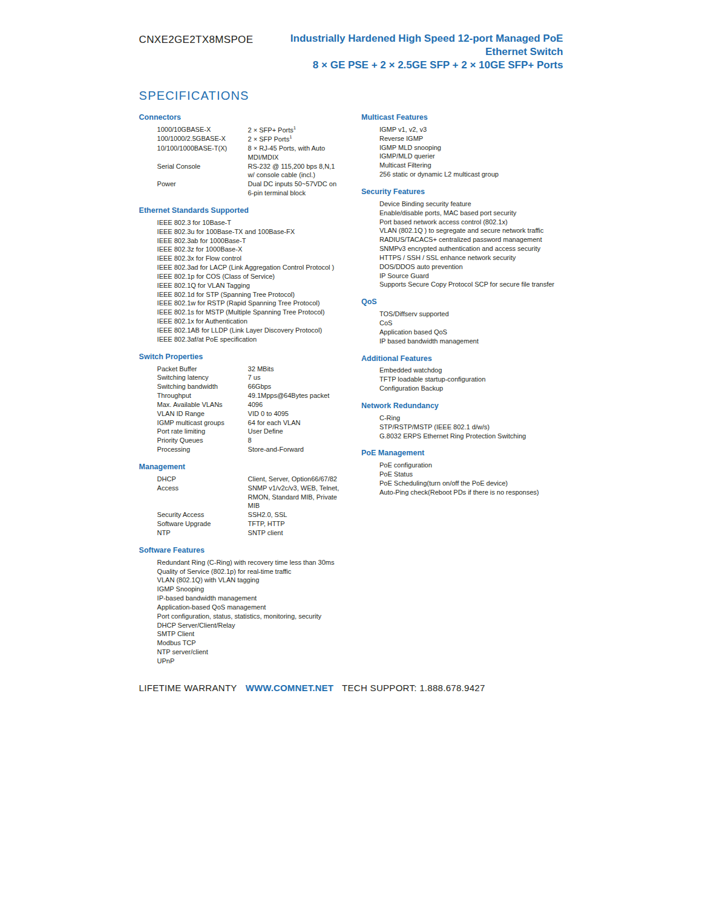CNXE2GE2TX8MSPOE
Industrially Hardened High Speed 12-port Managed PoE Ethernet Switch 8 × GE PSE + 2 × 2.5GE SFP + 2 × 10GE SFP+ Ports
SPECIFICATIONS
Connectors
1000/10GBASE-X
2 × SFP+ Ports1
100/1000/2.5GBASE-X
2 × SFP Ports1
10/100/1000BASE-T(X)
8 × RJ-45 Ports, with Auto MDI/MDIX
Serial Console
RS-232 @ 115,200 bps 8,N,1 w/ console cable (incl.)
Power
Dual DC inputs 50~57VDC on 6-pin terminal block
Ethernet Standards Supported
IEEE 802.3 for 10Base-T
IEEE 802.3u for 100Base-TX and 100Base-FX
IEEE 802.3ab for 1000Base-T
IEEE 802.3z for 1000Base-X
IEEE 802.3x for Flow control
IEEE 802.3ad for LACP (Link Aggregation Control Protocol )
IEEE 802.1p for COS (Class of Service)
IEEE 802.1Q for VLAN Tagging
IEEE 802.1d for STP (Spanning Tree Protocol)
IEEE 802.1w for RSTP (Rapid Spanning Tree Protocol)
IEEE 802.1s for MSTP (Multiple Spanning Tree Protocol)
IEEE 802.1x for Authentication
IEEE 802.1AB for LLDP (Link Layer Discovery Protocol)
IEEE 802.3af/at PoE specification
Switch Properties
Packet Buffer
32 MBits
Switching latency
7 us
Switching bandwidth
66Gbps
Throughput
49.1Mpps@64Bytes packet
Max. Available VLANs
4096
VLAN ID Range
VID 0 to 4095
IGMP multicast groups
64 for each VLAN
Port rate limiting
User Define
Priority Queues
8
Processing
Store-and-Forward
Management
DHCP
Client, Server, Option66/67/82
Access
SNMP v1/v2c/v3, WEB, Telnet, RMON, Standard MIB, Private MIB
Security Access
SSH2.0, SSL
Software Upgrade
TFTP, HTTP
NTP
SNTP client
Software Features
Redundant Ring (C-Ring) with recovery time less than 30ms
Quality of Service (802.1p) for real-time traffic
VLAN (802.1Q) with VLAN tagging
IGMP Snooping
IP-based bandwidth management
Application-based QoS management
Port configuration, status, statistics, monitoring, security
DHCP Server/Client/Relay
SMTP Client
Modbus TCP
NTP server/client
UPnP
Multicast Features
IGMP v1, v2, v3
Reverse IGMP
IGMP MLD snooping
IGMP/MLD querier
Multicast Filtering
256 static or dynamic L2 multicast group
Security Features
Device Binding security feature
Enable/disable ports, MAC based port security
Port based network access control (802.1x)
VLAN (802.1Q ) to segregate and secure network traffic
RADIUS/TACACS+ centralized password management
SNMPv3 encrypted authentication and access security
HTTPS / SSH / SSL enhance network security
DOS/DDOS auto prevention
IP Source Guard
Supports Secure Copy Protocol SCP for secure file transfer
QoS
TOS/Diffserv supported
CoS
Application based QoS
IP based bandwidth management
Additional Features
Embedded watchdog
TFTP loadable startup-configuration
Configuration Backup
Network Redundancy
C-Ring
STP/RSTP/MSTP (IEEE 802.1 d/w/s)
G.8032 ERPS Ethernet Ring Protection Switching
PoE Management
PoE configuration
PoE Status
PoE Scheduling(turn on/off the PoE device)
Auto-Ping check(Reboot PDs if there is no responses)
LIFETIME WARRANTY WWW.COMNET.NET TECH SUPPORT: 1.888.678.9427